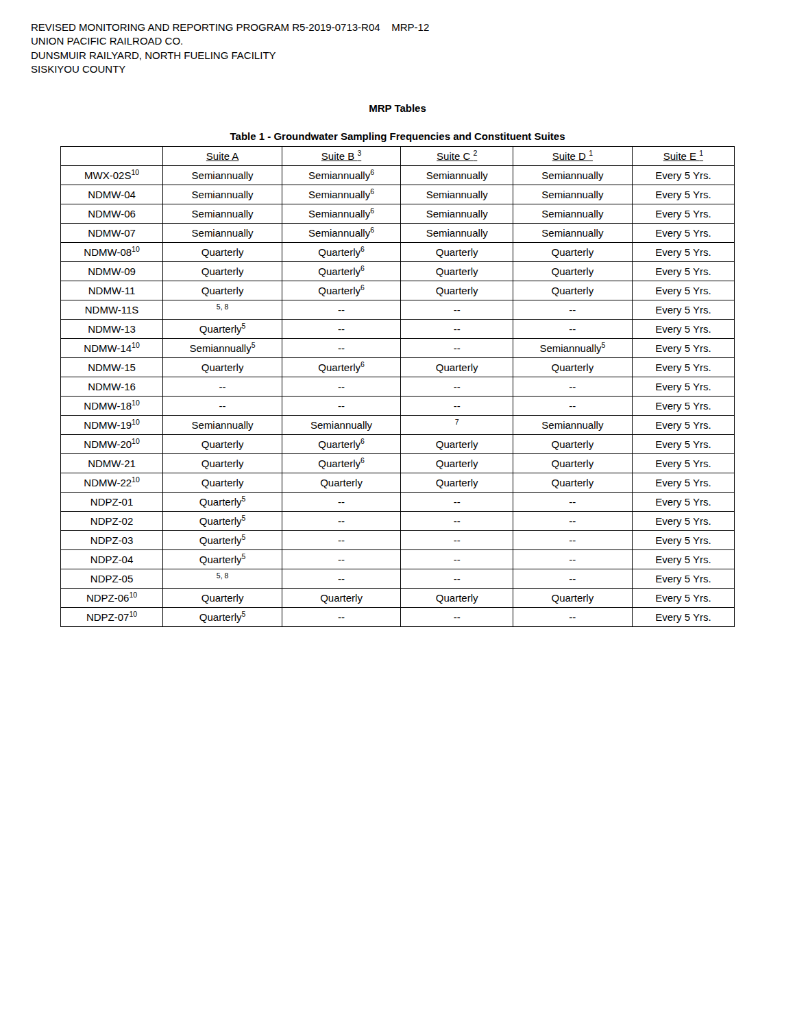REVISED MONITORING AND REPORTING PROGRAM R5-2019-0713-R04 MRP-12
UNION PACIFIC RAILROAD CO.
DUNSMUIR RAILYARD, NORTH FUELING FACILITY
SISKIYOU COUNTY
MRP Tables
Table 1 - Groundwater Sampling Frequencies and Constituent Suites
| | Suite A | Suite B 3 | Suite C 2 | Suite D 1 | Suite E 1 |
| --- | --- | --- | --- | --- | --- |
| MWX-02S 10 | Semiannually | Semiannually 6 | Semiannually | Semiannually | Every 5 Yrs. |
| NDMW-04 | Semiannually | Semiannually 6 | Semiannually | Semiannually | Every 5 Yrs. |
| NDMW-06 | Semiannually | Semiannually 6 | Semiannually | Semiannually | Every 5 Yrs. |
| NDMW-07 | Semiannually | Semiannually 6 | Semiannually | Semiannually | Every 5 Yrs. |
| NDMW-08 10 | Quarterly | Quarterly 6 | Quarterly | Quarterly | Every 5 Yrs. |
| NDMW-09 | Quarterly | Quarterly 6 | Quarterly | Quarterly | Every 5 Yrs. |
| NDMW-11 | Quarterly | Quarterly 6 | Quarterly | Quarterly | Every 5 Yrs. |
| NDMW-11S | 5, 8 | -- | -- | -- | Every 5 Yrs. |
| NDMW-13 | Quarterly 5 | -- | -- | -- | Every 5 Yrs. |
| NDMW-14 10 | Semiannually 5 | -- | -- | Semiannually 5 | Every 5 Yrs. |
| NDMW-15 | Quarterly | Quarterly 6 | Quarterly | Quarterly | Every 5 Yrs. |
| NDMW-16 | -- | -- | -- | -- | Every 5 Yrs. |
| NDMW-18 10 | -- | -- | -- | -- | Every 5 Yrs. |
| NDMW-19 10 | Semiannually | Semiannually | 7 | Semiannually | Every 5 Yrs. |
| NDMW-20 10 | Quarterly | Quarterly 6 | Quarterly | Quarterly | Every 5 Yrs. |
| NDMW-21 | Quarterly | Quarterly 6 | Quarterly | Quarterly | Every 5 Yrs. |
| NDMW-22 10 | Quarterly | Quarterly | Quarterly | Quarterly | Every 5 Yrs. |
| NDPZ-01 | Quarterly 5 | -- | -- | -- | Every 5 Yrs. |
| NDPZ-02 | Quarterly 5 | -- | -- | -- | Every 5 Yrs. |
| NDPZ-03 | Quarterly 5 | -- | -- | -- | Every 5 Yrs. |
| NDPZ-04 | Quarterly 5 | -- | -- | -- | Every 5 Yrs. |
| NDPZ-05 | 5, 8 | -- | -- | -- | Every 5 Yrs. |
| NDPZ-06 10 | Quarterly | Quarterly | Quarterly | Quarterly | Every 5 Yrs. |
| NDPZ-07 10 | Quarterly 5 | -- | -- | -- | Every 5 Yrs. |